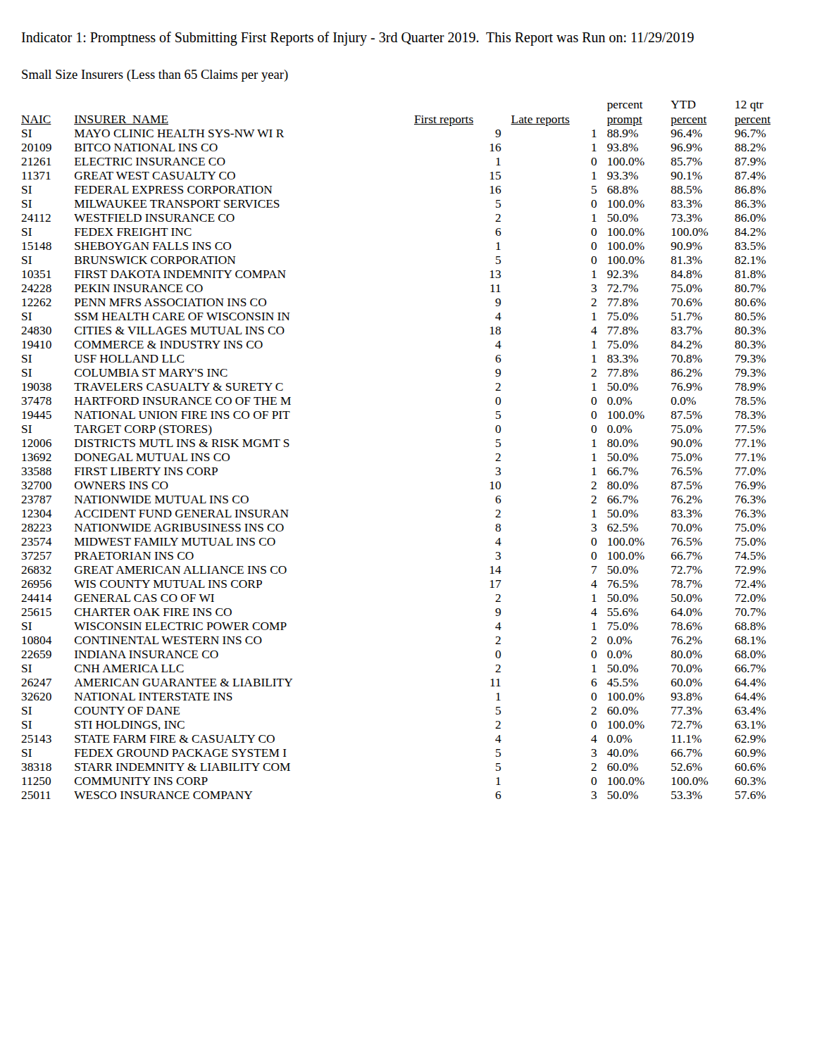Indicator 1: Promptness of Submitting First Reports of Injury - 3rd Quarter 2019. This Report was Run on: 11/29/2019
Small Size Insurers (Less than 65 Claims per year)
| | | | | percent | YTD | 12 qtr |
| --- | --- | --- | --- | --- | --- | --- |
| NAIC | INSURER NAME | First reports | Late reports | prompt | percent | percent |
| SI | MAYO CLINIC HEALTH SYS-NW WI R | 9 | 1 | 88.9% | 96.4% | 96.7% |
| 20109 | BITCO NATIONAL INS CO | 16 | 1 | 93.8% | 96.9% | 88.2% |
| 21261 | ELECTRIC INSURANCE CO | 1 | 0 | 100.0% | 85.7% | 87.9% |
| 11371 | GREAT WEST CASUALTY CO | 15 | 1 | 93.3% | 90.1% | 87.4% |
| SI | FEDERAL EXPRESS CORPORATION | 16 | 5 | 68.8% | 88.5% | 86.8% |
| SI | MILWAUKEE TRANSPORT SERVICES | 5 | 0 | 100.0% | 83.3% | 86.3% |
| 24112 | WESTFIELD INSURANCE CO | 2 | 1 | 50.0% | 73.3% | 86.0% |
| SI | FEDEX FREIGHT INC | 6 | 0 | 100.0% | 100.0% | 84.2% |
| 15148 | SHEBOYGAN FALLS INS CO | 1 | 0 | 100.0% | 90.9% | 83.5% |
| SI | BRUNSWICK CORPORATION | 5 | 0 | 100.0% | 81.3% | 82.1% |
| 10351 | FIRST DAKOTA INDEMNITY COMPAN | 13 | 1 | 92.3% | 84.8% | 81.8% |
| 24228 | PEKIN INSURANCE CO | 11 | 3 | 72.7% | 75.0% | 80.7% |
| 12262 | PENN MFRS ASSOCIATION INS CO | 9 | 2 | 77.8% | 70.6% | 80.6% |
| SI | SSM HEALTH CARE OF WISCONSIN IN | 4 | 1 | 75.0% | 51.7% | 80.5% |
| 24830 | CITIES & VILLAGES MUTUAL INS CO | 18 | 4 | 77.8% | 83.7% | 80.3% |
| 19410 | COMMERCE & INDUSTRY INS CO | 4 | 1 | 75.0% | 84.2% | 80.3% |
| SI | USF HOLLAND LLC | 6 | 1 | 83.3% | 70.8% | 79.3% |
| SI | COLUMBIA ST MARY'S INC | 9 | 2 | 77.8% | 86.2% | 79.3% |
| 19038 | TRAVELERS CASUALTY & SURETY C | 2 | 1 | 50.0% | 76.9% | 78.9% |
| 37478 | HARTFORD INSURANCE CO OF THE M | 0 | 0 | 0.0% | 0.0% | 78.5% |
| 19445 | NATIONAL UNION FIRE INS CO OF PIT | 5 | 0 | 100.0% | 87.5% | 78.3% |
| SI | TARGET CORP (STORES) | 0 | 0 | 0.0% | 75.0% | 77.5% |
| 12006 | DISTRICTS MUTL INS & RISK MGMT S | 5 | 1 | 80.0% | 90.0% | 77.1% |
| 13692 | DONEGAL MUTUAL INS CO | 2 | 1 | 50.0% | 75.0% | 77.1% |
| 33588 | FIRST LIBERTY INS CORP | 3 | 1 | 66.7% | 76.5% | 77.0% |
| 32700 | OWNERS INS CO | 10 | 2 | 80.0% | 87.5% | 76.9% |
| 23787 | NATIONWIDE MUTUAL INS CO | 6 | 2 | 66.7% | 76.2% | 76.3% |
| 12304 | ACCIDENT FUND GENERAL INSURAN | 2 | 1 | 50.0% | 83.3% | 76.3% |
| 28223 | NATIONWIDE AGRIBUSINESS INS CO | 8 | 3 | 62.5% | 70.0% | 75.0% |
| 23574 | MIDWEST FAMILY MUTUAL INS CO | 4 | 0 | 100.0% | 76.5% | 75.0% |
| 37257 | PRAETORIAN INS CO | 3 | 0 | 100.0% | 66.7% | 74.5% |
| 26832 | GREAT AMERICAN ALLIANCE INS CO | 14 | 7 | 50.0% | 72.7% | 72.9% |
| 26956 | WIS COUNTY MUTUAL INS CORP | 17 | 4 | 76.5% | 78.7% | 72.4% |
| 24414 | GENERAL CAS CO OF WI | 2 | 1 | 50.0% | 50.0% | 72.0% |
| 25615 | CHARTER OAK FIRE INS CO | 9 | 4 | 55.6% | 64.0% | 70.7% |
| SI | WISCONSIN ELECTRIC POWER COMP | 4 | 1 | 75.0% | 78.6% | 68.8% |
| 10804 | CONTINENTAL WESTERN INS CO | 2 | 2 | 0.0% | 76.2% | 68.1% |
| 22659 | INDIANA INSURANCE CO | 0 | 0 | 0.0% | 80.0% | 68.0% |
| SI | CNH AMERICA LLC | 2 | 1 | 50.0% | 70.0% | 66.7% |
| 26247 | AMERICAN GUARANTEE & LIABILITY | 11 | 6 | 45.5% | 60.0% | 64.4% |
| 32620 | NATIONAL INTERSTATE INS | 1 | 0 | 100.0% | 93.8% | 64.4% |
| SI | COUNTY OF DANE | 5 | 2 | 60.0% | 77.3% | 63.4% |
| SI | STI HOLDINGS, INC | 2 | 0 | 100.0% | 72.7% | 63.1% |
| 25143 | STATE FARM FIRE & CASUALTY CO | 4 | 4 | 0.0% | 11.1% | 62.9% |
| SI | FEDEX GROUND PACKAGE SYSTEM I | 5 | 3 | 40.0% | 66.7% | 60.9% |
| 38318 | STARR INDEMNITY & LIABILITY COM | 5 | 2 | 60.0% | 52.6% | 60.6% |
| 11250 | COMMUNITY INS CORP | 1 | 0 | 100.0% | 100.0% | 60.3% |
| 25011 | WESCO INSURANCE COMPANY | 6 | 3 | 50.0% | 53.3% | 57.6% |